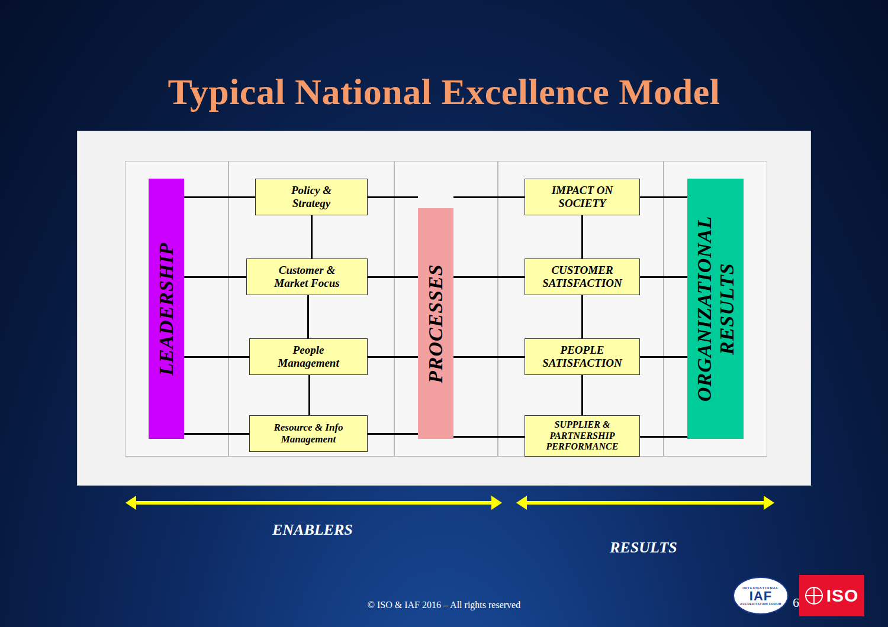Typical National Excellence Model
LEADERSHIP
PROCESSES
ORGANIZATIONAL
RESULTS
Policy &
Strategy
Customer &
Market Focus
People
Management
Resource & Info
Management
IMPACT ON
SOCIETY
CUSTOMER
SATISFACTION
PEOPLE
SATISFACTION
SUPPLIER &
PARTNERSHIP
PERFORMANCE
ENABLERS
RESULTS
© ISO & IAF 2016 – All rights reserved
6
INTERNATIONAL IAF ACCREDITATION FORUM
ISO